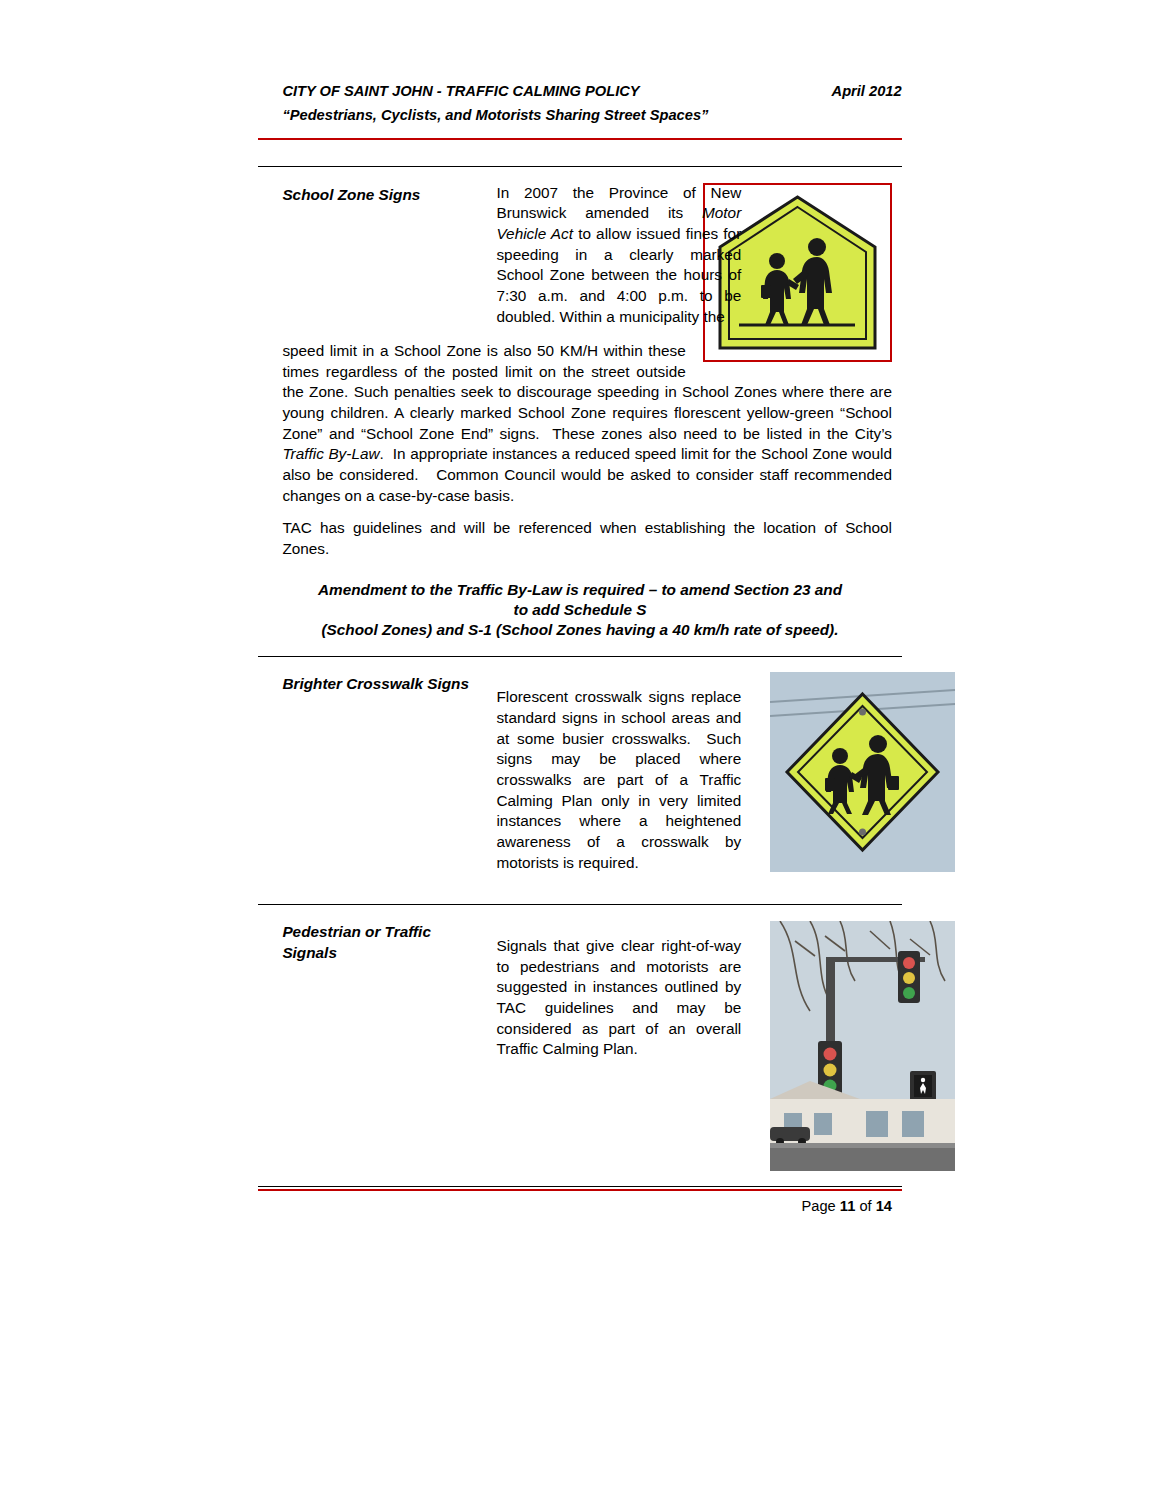City of Saint John - Traffic Calming Policy April 2012
“Pedestrians, Cyclists, and Motorists Sharing Street Spaces”
School Zone Signs
In 2007 the Province of New Brunswick amended its Motor Vehicle Act to allow issued fines for speeding in a clearly marked School Zone between the hours of 7:30 a.m. and 4:00 p.m. to be doubled. Within a municipality the
speed limit in a School Zone is also 50 KM/H within these times regardless of the posted limit on the street outside the Zone. Such penalties seek to discourage speeding in School Zones where there are young children. A clearly marked School Zone requires florescent yellow-green “School Zone” and “School Zone End” signs. These zones also need to be listed in the City’s Traffic By-Law. In appropriate instances a reduced speed limit for the School Zone would also be considered. Common Council would be asked to consider staff recommended changes on a case-by-case basis.
TAC has guidelines and will be referenced when establishing the location of School Zones.
Amendment to the Traffic By-Law is required – to amend Section 23 and to add Schedule S
(School Zones) and S-1 (School Zones having a 40 km/h rate of speed).
Brighter Crosswalk Signs
Florescent crosswalk signs replace standard signs in school areas and at some busier crosswalks. Such signs may be placed where crosswalks are part of a Traffic Calming Plan only in very limited instances where a heightened awareness of a crosswalk by motorists is required.
Pedestrian or Traffic Signals
Signals that give clear right-of-way to pedestrians and motorists are suggested in instances outlined by TAC guidelines and may be considered as part of an overall Traffic Calming Plan.
Page 11 of 14